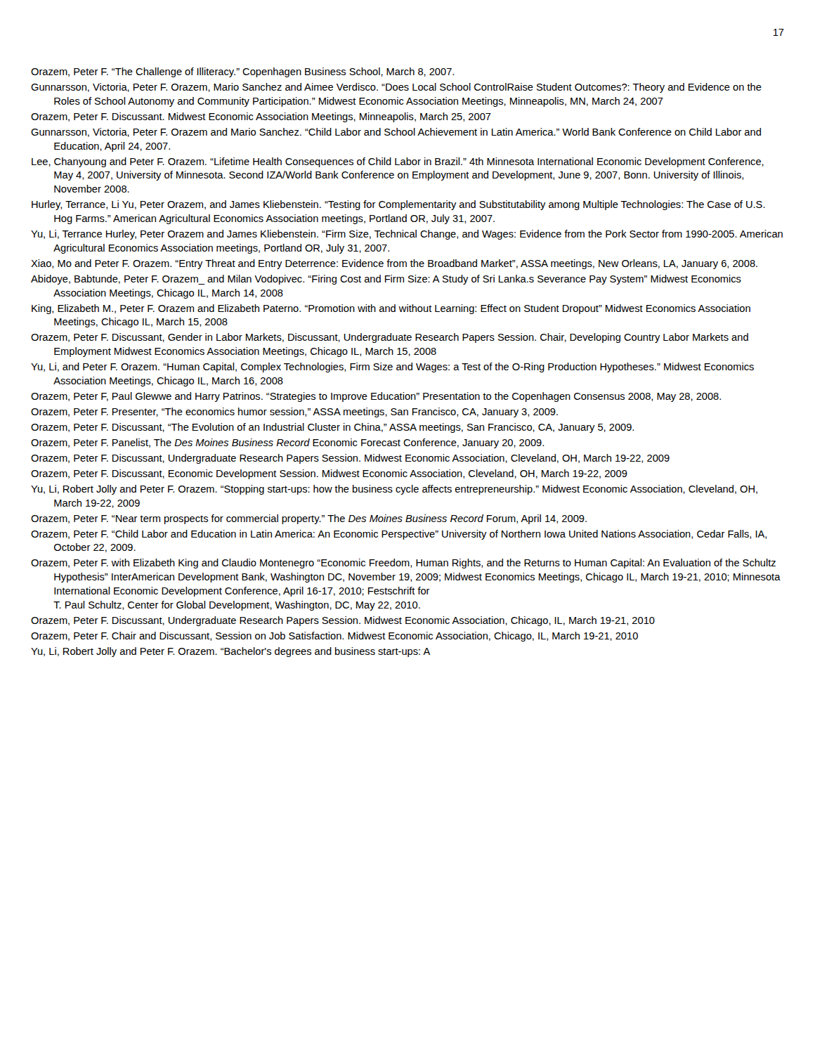17
Orazem, Peter F. “The Challenge of Illiteracy.” Copenhagen Business School, March 8, 2007.
Gunnarsson, Victoria, Peter F. Orazem, Mario Sanchez and Aimee Verdisco. “Does Local School ControlRaise Student Outcomes?: Theory and Evidence on the Roles of School Autonomy and Community Participation.” Midwest Economic Association Meetings, Minneapolis, MN, March 24, 2007
Orazem, Peter F. Discussant. Midwest Economic Association Meetings, Minneapolis, March 25, 2007
Gunnarsson, Victoria, Peter F. Orazem and Mario Sanchez. “Child Labor and School Achievement in Latin America.” World Bank Conference on Child Labor and Education, April 24, 2007.
Lee, Chanyoung and Peter F. Orazem. “Lifetime Health Consequences of Child Labor in Brazil.” 4th Minnesota International Economic Development Conference, May 4, 2007, University of Minnesota. Second IZA/World Bank Conference on Employment and Development, June 9, 2007, Bonn. University of Illinois, November 2008.
Hurley, Terrance, Li Yu, Peter Orazem, and James Kliebenstein. “Testing for Complementarity and Substitutability among Multiple Technologies: The Case of U.S. Hog Farms.” American Agricultural Economics Association meetings, Portland OR, July 31, 2007.
Yu, Li, Terrance Hurley, Peter Orazem and James Kliebenstein. “Firm Size, Technical Change, and Wages: Evidence from the Pork Sector from 1990-2005. American Agricultural Economics Association meetings, Portland OR, July 31, 2007.
Xiao, Mo and Peter F. Orazem. “Entry Threat and Entry Deterrence: Evidence from the Broadband Market”, ASSA meetings, New Orleans, LA, January 6, 2008.
Abidoye, Babtunde, Peter F. Orazem_ and Milan Vodopivec. “Firing Cost and Firm Size: A Study of Sri Lanka.s Severance Pay System” Midwest Economics Association Meetings, Chicago IL, March 14, 2008
King, Elizabeth M., Peter F. Orazem and Elizabeth Paterno. “Promotion with and without Learning: Effect on Student Dropout” Midwest Economics Association Meetings, Chicago IL, March 15, 2008
Orazem, Peter F. Discussant, Gender in Labor Markets, Discussant, Undergraduate Research Papers Session. Chair, Developing Country Labor Markets and Employment Midwest Economics Association Meetings, Chicago IL, March 15, 2008
Yu, Li, and Peter F. Orazem. “Human Capital, Complex Technologies, Firm Size and Wages: a Test of the O-Ring Production Hypotheses.” Midwest Economics Association Meetings, Chicago IL, March 16, 2008
Orazem, Peter F, Paul Glewwe and Harry Patrinos. “Strategies to Improve Education” Presentation to the Copenhagen Consensus 2008, May 28, 2008.
Orazem, Peter F. Presenter, “The economics humor session,” ASSA meetings, San Francisco, CA, January 3, 2009.
Orazem, Peter F. Discussant, “The Evolution of an Industrial Cluster in China,” ASSA meetings, San Francisco, CA, January 5, 2009.
Orazem, Peter F. Panelist, The Des Moines Business Record Economic Forecast Conference, January 20, 2009.
Orazem, Peter F. Discussant, Undergraduate Research Papers Session. Midwest Economic Association, Cleveland, OH, March 19-22, 2009
Orazem, Peter F. Discussant, Economic Development Session. Midwest Economic Association, Cleveland, OH, March 19-22, 2009
Yu, Li, Robert Jolly and Peter F. Orazem. “Stopping start-ups: how the business cycle affects entrepreneurship.” Midwest Economic Association, Cleveland, OH, March 19-22, 2009
Orazem, Peter F. “Near term prospects for commercial property.” The Des Moines Business Record Forum, April 14, 2009.
Orazem, Peter F. “Child Labor and Education in Latin America: An Economic Perspective” University of Northern Iowa United Nations Association, Cedar Falls, IA, October 22, 2009.
Orazem, Peter F. with Elizabeth King and Claudio Montenegro “Economic Freedom, Human Rights, and the Returns to Human Capital: An Evaluation of the Schultz Hypothesis” InterAmerican Development Bank, Washington DC, November 19, 2009; Midwest Economics Meetings, Chicago IL, March 19-21, 2010; Minnesota International Economic Development Conference, April 16-17, 2010; Festschrift for
T. Paul Schultz, Center for Global Development, Washington, DC, May 22, 2010.
Orazem, Peter F. Discussant, Undergraduate Research Papers Session. Midwest Economic Association, Chicago, IL, March 19-21, 2010
Orazem, Peter F. Chair and Discussant, Session on Job Satisfaction. Midwest Economic Association, Chicago, IL, March 19-21, 2010
Yu, Li, Robert Jolly and Peter F. Orazem. “Bachelor's degrees and business start-ups: A